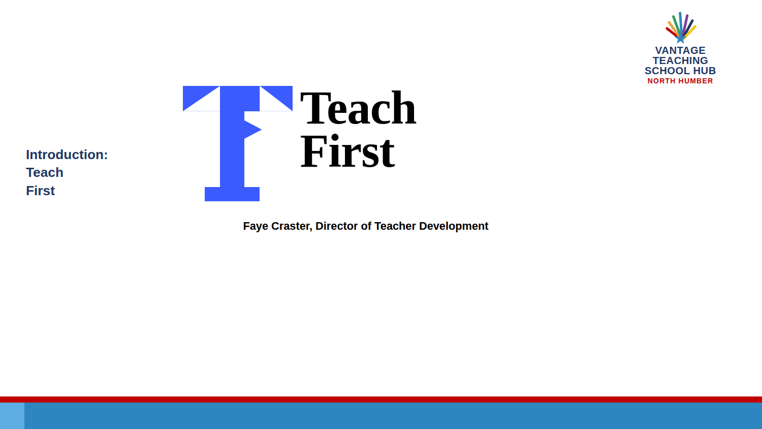VANTAGE
TEACHING
SCHOOL HUB
NORTH HUMBER
Introduction:
Teach
First
Teach
First
Faye Craster, Director of Teacher Development